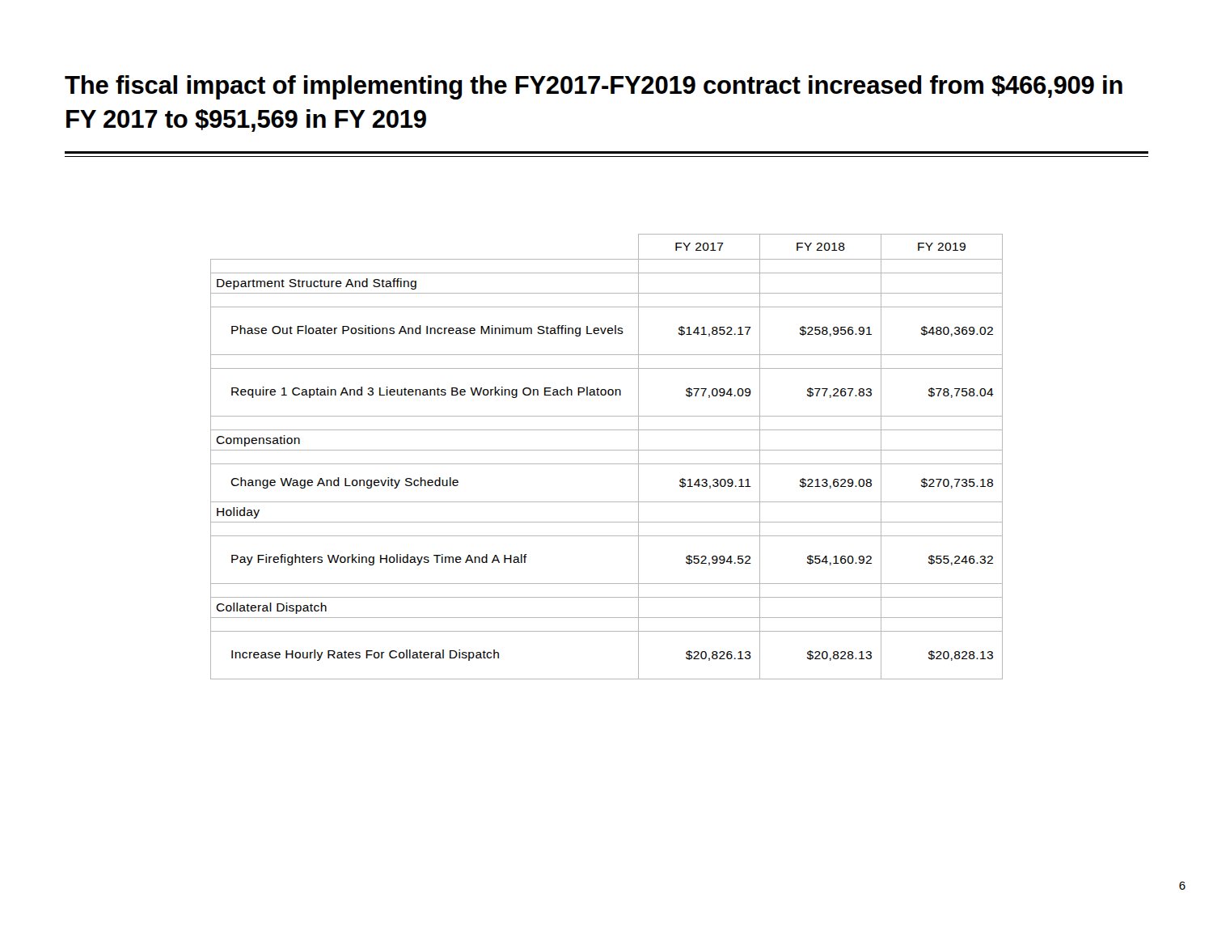The fiscal impact of implementing the FY2017-FY2019 contract increased from $466,909 in FY 2017 to $951,569 in FY 2019
| | FY 2017 | FY 2018 | FY 2019 |
| --- | --- | --- | --- |
| Department Structure And Staffing | | | |
| Phase Out Floater Positions And Increase Minimum Staffing Levels | $141,852.17 | $258,956.91 | $480,369.02 |
| Require 1 Captain And 3 Lieutenants Be Working On Each Platoon | $77,094.09 | $77,267.83 | $78,758.04 |
| Compensation | | | |
| Change Wage And Longevity Schedule | $143,309.11 | $213,629.08 | $270,735.18 |
| Holiday | | | |
| Pay Firefighters Working Holidays Time And A Half | $52,994.52 | $54,160.92 | $55,246.32 |
| Collateral Dispatch | | | |
| Increase Hourly Rates For Collateral Dispatch | $20,826.13 | $20,828.13 | $20,828.13 |
6